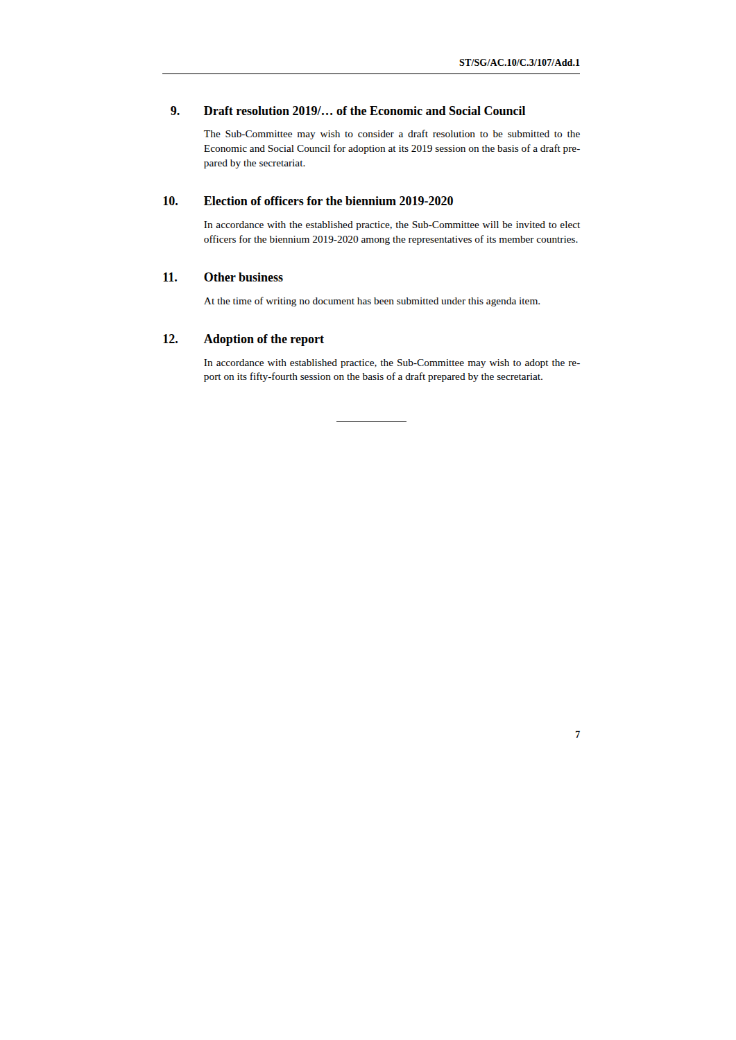ST/SG/AC.10/C.3/107/Add.1
9.
Draft resolution 2019/… of the Economic and Social Council
The Sub-Committee may wish to consider a draft resolution to be submitted to the Economic and Social Council for adoption at its 2019 session on the basis of a draft prepared by the secretariat.
10.
Election of officers for the biennium 2019-2020
In accordance with the established practice, the Sub-Committee will be invited to elect officers for the biennium 2019-2020 among the representatives of its member countries.
11.
Other business
At the time of writing no document has been submitted under this agenda item.
12.
Adoption of the report
In accordance with established practice, the Sub-Committee may wish to adopt the report on its fifty-fourth session on the basis of a draft prepared by the secretariat.
7